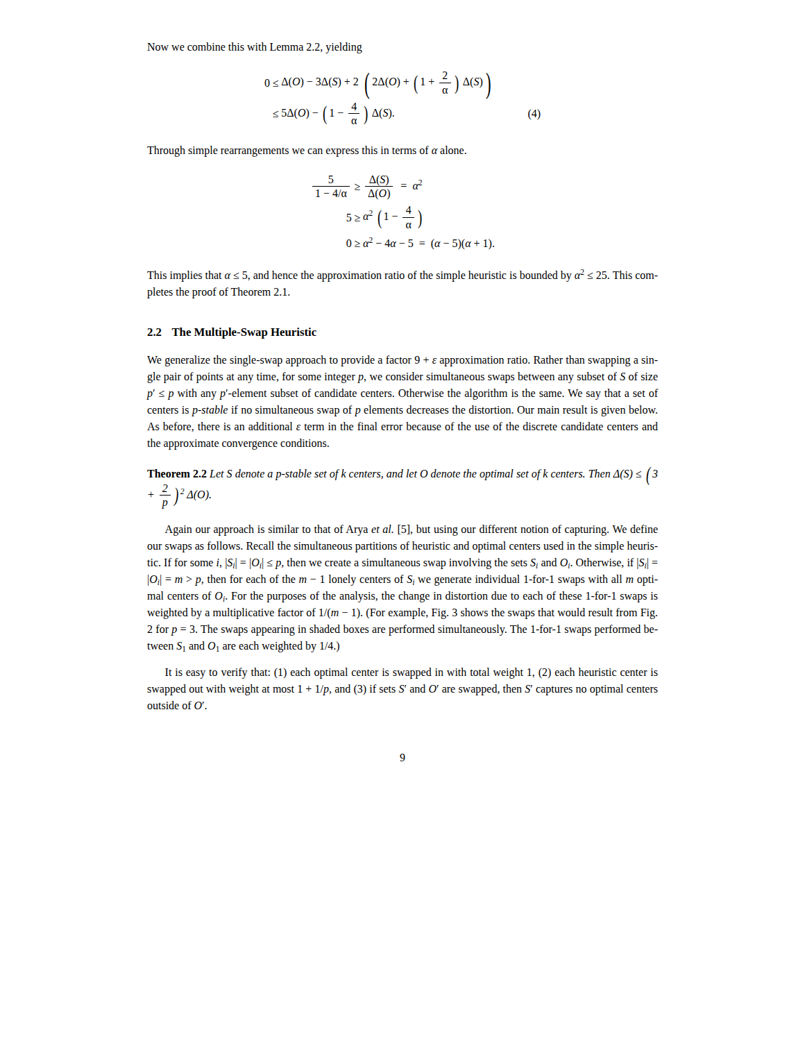Now we combine this with Lemma 2.2, yielding
| 0 | ≤ | Δ( O ) − 3Δ( S ) + 2 ( 2Δ( O ) + ( 1 + 2 α ) Δ( S ) ) | |
| | ≤ | 5Δ( O ) − ( 1 − 4 α ) Δ( S ). | (4) |
Through simple rearrangements we can express this in terms of α alone.
| 5 1 − 4/α | ≥ | Δ( S ) Δ( O ) = α 2 |
| 5 | ≥ | α 2 ( 1 − 4 α ) |
| 0 | ≥ | α 2 − 4 α − 5 = ( α − 5)( α + 1). |
This implies that α ≤ 5, and hence the approximation ratio of the simple heuristic is bounded by α2 ≤ 25. This completes the proof of Theorem 2.1.
2.2 The Multiple-Swap Heuristic
We generalize the single-swap approach to provide a factor 9 + ε approximation ratio. Rather than swapping a single pair of points at any time, for some integer p, we consider simultaneous swaps between any subset of S of size p′ ≤ p with any p′-element subset of candidate centers. Otherwise the algorithm is the same. We say that a set of centers is p-stable if no simultaneous swap of p elements decreases the distortion. Our main result is given below. As before, there is an additional ε term in the final error because of the use of the discrete candidate centers and the approximate convergence conditions.
Theorem 2.2 Let S denote a p-stable set of k centers, and let O denote the optimal set of k centers. Then Δ(S) ≤ (3 + 2 p)2 Δ(O).
Again our approach is similar to that of Arya et al. [5], but using our different notion of capturing. We define our swaps as follows. Recall the simultaneous partitions of heuristic and optimal centers used in the simple heuristic. If for some i, |Si| = |Oi| ≤ p, then we create a simultaneous swap involving the sets Si and Oi. Otherwise, if |Si| = |Oi| = m > p, then for each of the m − 1 lonely centers of Si we generate individual 1-for-1 swaps with all m optimal centers of Oi. For the purposes of the analysis, the change in distortion due to each of these 1-for-1 swaps is weighted by a multiplicative factor of 1/(m − 1). (For example, Fig. 3 shows the swaps that would result from Fig. 2 for p = 3. The swaps appearing in shaded boxes are performed simultaneously. The 1-for-1 swaps performed between S1 and O1 are each weighted by 1/4.)
It is easy to verify that: (1) each optimal center is swapped in with total weight 1, (2) each heuristic center is swapped out with weight at most 1 + 1/p, and (3) if sets S′ and O′ are swapped, then S′ captures no optimal centers outside of O′.
9